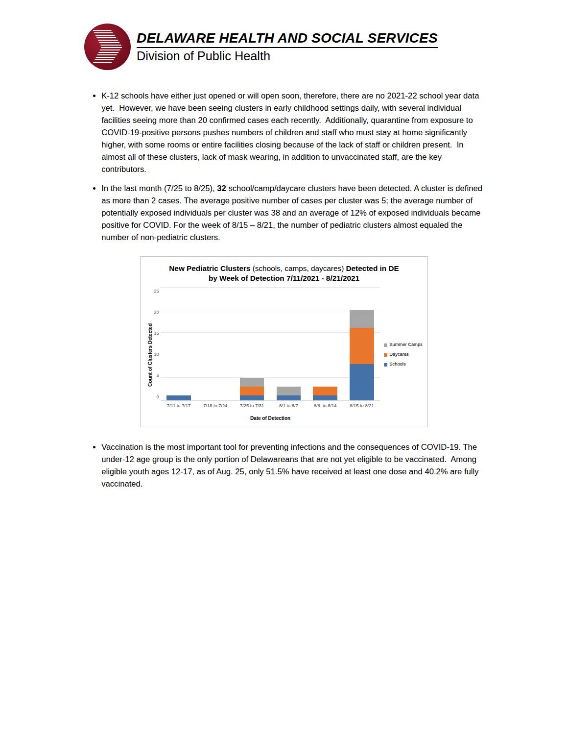DELAWARE HEALTH AND SOCIAL SERVICES
Division of Public Health
K-12 schools have either just opened or will open soon, therefore, there are no 2021-22 school year data yet. However, we have been seeing clusters in early childhood settings daily, with several individual facilities seeing more than 20 confirmed cases each recently. Additionally, quarantine from exposure to COVID-19-positive persons pushes numbers of children and staff who must stay at home significantly higher, with some rooms or entire facilities closing because of the lack of staff or children present. In almost all of these clusters, lack of mask wearing, in addition to unvaccinated staff, are the key contributors.
In the last month (7/25 to 8/25), 32 school/camp/daycare clusters have been detected. A cluster is defined as more than 2 cases. The average positive number of cases per cluster was 5; the average number of potentially exposed individuals per cluster was 38 and an average of 12% of exposed individuals became positive for COVID. For the week of 8/15 – 8/21, the number of pediatric clusters almost equaled the number of non-pediatric clusters.
New Pediatric Clusters (schools, camps, daycares) Detected in DE
by Week of Detection 7/11/2021 - 8/21/2021
Count of Clusters Detected
25 20 15 10 5 0
7/11 to 7/17 7/18 to 7/24 7/25 to 7/31 8/1 to 8/7 8/8 to 8/14 8/15 to 8/21
Date of Detection
Summer Camps
Daycares
Schools
Vaccination is the most important tool for preventing infections and the consequences of COVID-19. The under-12 age group is the only portion of Delawareans that are not yet eligible to be vaccinated. Among eligible youth ages 12-17, as of Aug. 25, only 51.5% have received at least one dose and 40.2% are fully vaccinated.